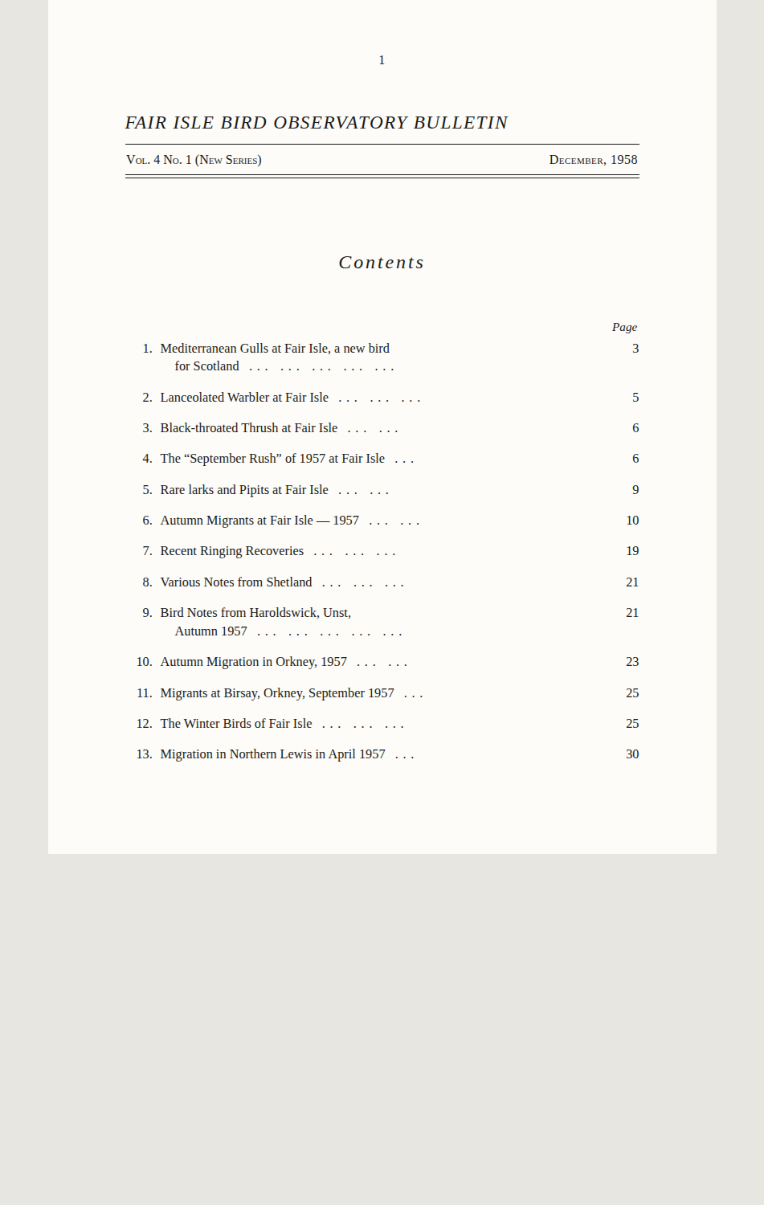1
FAIR ISLE BIRD OBSERVATORY BULLETIN
Vol. 4 No. 1 (New Series) December, 1958
Contents
Page
1. Mediterranean Gulls at Fair Isle, a new bird for Scotland ... ... ... ... ... 3
2. Lanceolated Warbler at Fair Isle ... ... ... 5
3. Black-throated Thrush at Fair Isle ... ... 6
4. The “September Rush” of 1957 at Fair Isle ... 6
5. Rare larks and Pipits at Fair Isle ... ... 9
6. Autumn Migrants at Fair Isle — 1957 ... ... 10
7. Recent Ringing Recoveries ... ... ... 19
8. Various Notes from Shetland ... ... ... 21
9. Bird Notes from Haroldswick, Unst, Autumn 1957 ... ... ... ... ... 21
10. Autumn Migration in Orkney, 1957 ... ... 23
11. Migrants at Birsay, Orkney, September 1957 ... 25
12. The Winter Birds of Fair Isle ... ... ... 25
13. Migration in Northern Lewis in April 1957 ... 30